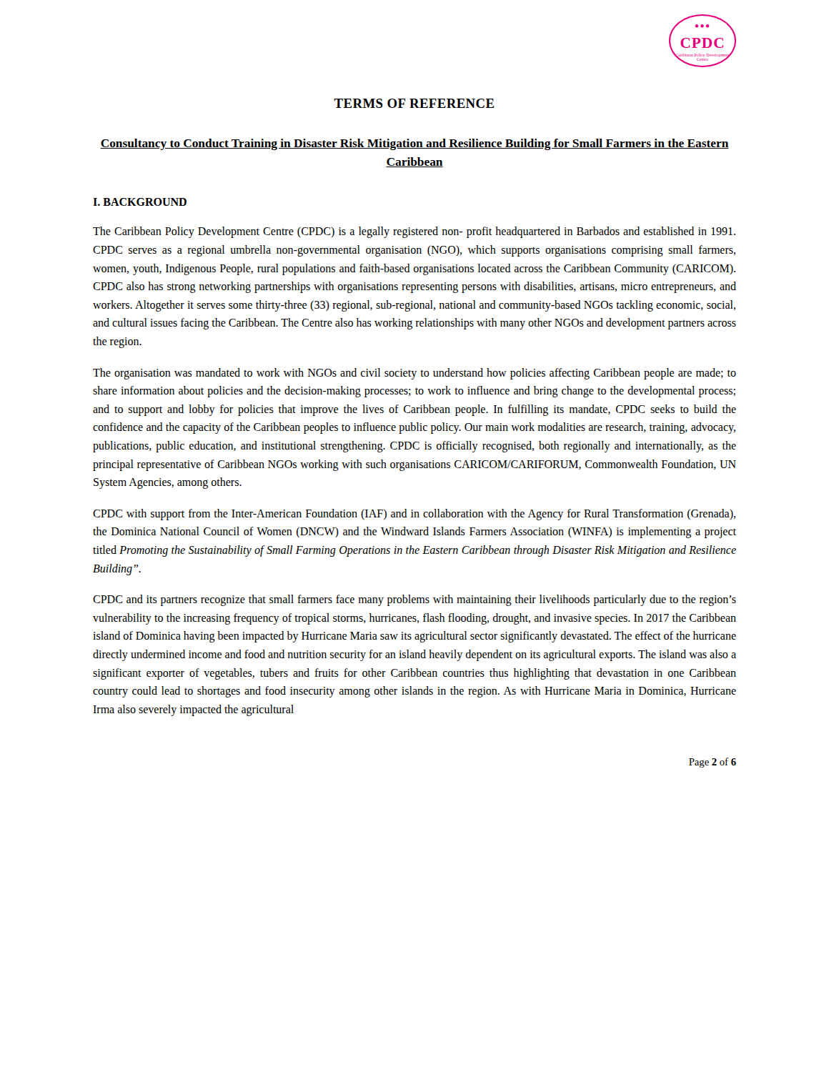•••
CPDC
Caribbean Policy Development Centre
TERMS OF REFERENCE
Consultancy to Conduct Training in Disaster Risk Mitigation and Resilience Building for Small Farmers in the Eastern Caribbean
I. BACKGROUND
The Caribbean Policy Development Centre (CPDC) is a legally registered non- profit headquartered in Barbados and established in 1991. CPDC serves as a regional umbrella non-governmental organisation (NGO), which supports organisations comprising small farmers, women, youth, Indigenous People, rural populations and faith-based organisations located across the Caribbean Community (CARICOM). CPDC also has strong networking partnerships with organisations representing persons with disabilities, artisans, micro entrepreneurs, and workers. Altogether it serves some thirty-three (33) regional, sub-regional, national and community-based NGOs tackling economic, social, and cultural issues facing the Caribbean. The Centre also has working relationships with many other NGOs and development partners across the region.
The organisation was mandated to work with NGOs and civil society to understand how policies affecting Caribbean people are made; to share information about policies and the decision-making processes; to work to influence and bring change to the developmental process; and to support and lobby for policies that improve the lives of Caribbean people. In fulfilling its mandate, CPDC seeks to build the confidence and the capacity of the Caribbean peoples to influence public policy. Our main work modalities are research, training, advocacy, publications, public education, and institutional strengthening. CPDC is officially recognised, both regionally and internationally, as the principal representative of Caribbean NGOs working with such organisations CARICOM/CARIFORUM, Commonwealth Foundation, UN System Agencies, among others.
CPDC with support from the Inter-American Foundation (IAF) and in collaboration with the Agency for Rural Transformation (Grenada), the Dominica National Council of Women (DNCW) and the Windward Islands Farmers Association (WINFA) is implementing a project titled Promoting the Sustainability of Small Farming Operations in the Eastern Caribbean through Disaster Risk Mitigation and Resilience Building”.
CPDC and its partners recognize that small farmers face many problems with maintaining their livelihoods particularly due to the region’s vulnerability to the increasing frequency of tropical storms, hurricanes, flash flooding, drought, and invasive species. In 2017 the Caribbean island of Dominica having been impacted by Hurricane Maria saw its agricultural sector significantly devastated. The effect of the hurricane directly undermined income and food and nutrition security for an island heavily dependent on its agricultural exports. The island was also a significant exporter of vegetables, tubers and fruits for other Caribbean countries thus highlighting that devastation in one Caribbean country could lead to shortages and food insecurity among other islands in the region. As with Hurricane Maria in Dominica, Hurricane Irma also severely impacted the agricultural
Page 2 of 6